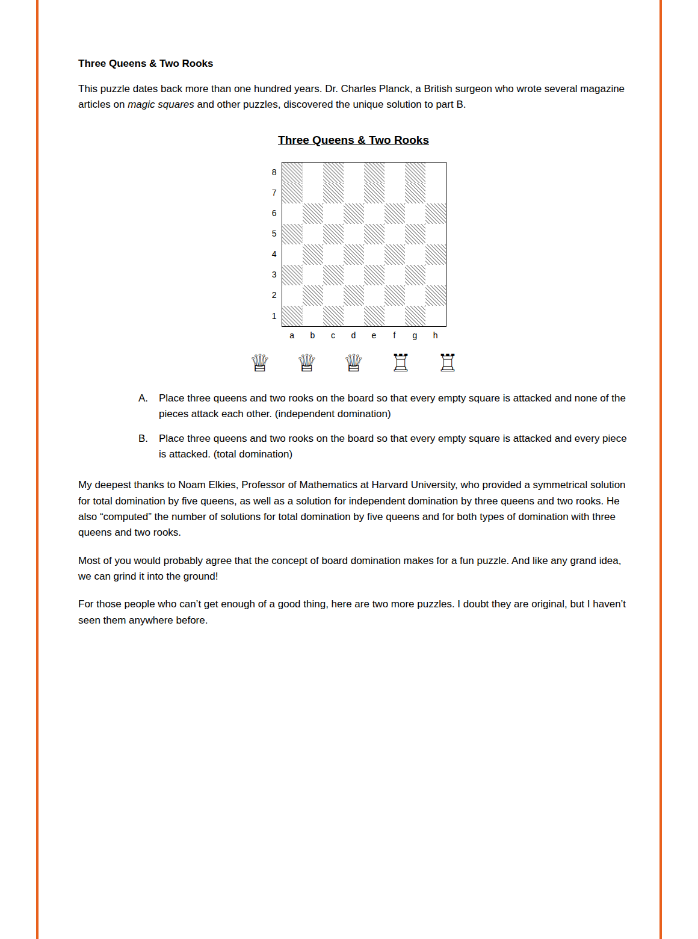Three Queens & Two Rooks
This puzzle dates back more than one hundred years. Dr. Charles Planck, a British surgeon who wrote several magazine articles on magic squares and other puzzles, discovered the unique solution to part B.
Three Queens & Two Rooks
| 8 | | | | | | | | |
| 7 | | | | | | | | |
| 6 | | | | | | | | |
| 5 | | | | | | | | |
| 4 | | | | | | | | |
| 3 | | | | | | | | |
| 2 | | | | | | | | |
| 1 | | | | | | | | |
| | a | b | c | d | e | f | g | h |
♕ ♕ ♕ ♖ ♖
A. Place three queens and two rooks on the board so that every empty square is attacked and none of the pieces attack each other. (independent domination)
B. Place three queens and two rooks on the board so that every empty square is attacked and every piece is attacked. (total domination)
My deepest thanks to Noam Elkies, Professor of Mathematics at Harvard University, who provided a symmetrical solution for total domination by five queens, as well as a solution for independent domination by three queens and two rooks. He also “computed” the number of solutions for total domination by five queens and for both types of domination with three queens and two rooks.
Most of you would probably agree that the concept of board domination makes for a fun puzzle. And like any grand idea, we can grind it into the ground!
For those people who can’t get enough of a good thing, here are two more puzzles. I doubt they are original, but I haven’t seen them anywhere before.